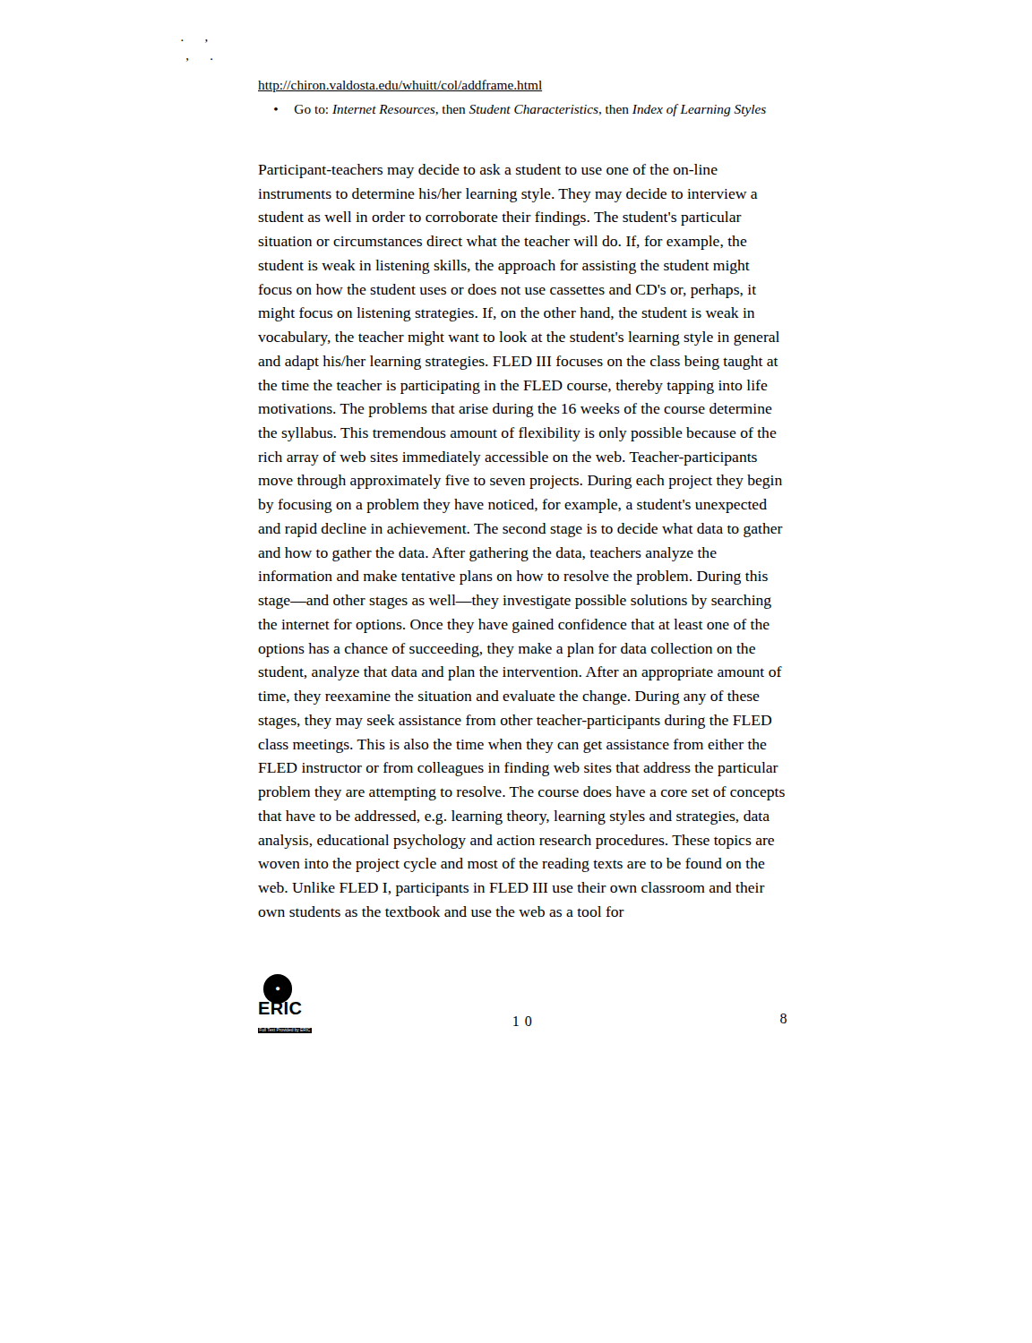. , , .
http://chiron.valdosta.edu/whuitt/col/addframe.html
Go to: Internet Resources, then Student Characteristics, then Index of Learning Styles
Participant-teachers may decide to ask a student to use one of the on-line instruments to determine his/her learning style. They may decide to interview a student as well in order to corroborate their findings. The student's particular situation or circumstances direct what the teacher will do. If, for example, the student is weak in listening skills, the approach for assisting the student might focus on how the student uses or does not use cassettes and CD's or, perhaps, it might focus on listening strategies. If, on the other hand, the student is weak in vocabulary, the teacher might want to look at the student's learning style in general and adapt his/her learning strategies. FLED III focuses on the class being taught at the time the teacher is participating in the FLED course, thereby tapping into life motivations. The problems that arise during the 16 weeks of the course determine the syllabus. This tremendous amount of flexibility is only possible because of the rich array of web sites immediately accessible on the web. Teacher-participants move through approximately five to seven projects. During each project they begin by focusing on a problem they have noticed, for example, a student's unexpected and rapid decline in achievement. The second stage is to decide what data to gather and how to gather the data. After gathering the data, teachers analyze the information and make tentative plans on how to resolve the problem. During this stage—and other stages as well—they investigate possible solutions by searching the internet for options. Once they have gained confidence that at least one of the options has a chance of succeeding, they make a plan for data collection on the student, analyze that data and plan the intervention. After an appropriate amount of time, they reexamine the situation and evaluate the change. During any of these stages, they may seek assistance from other teacher-participants during the FLED class meetings. This is also the time when they can get assistance from either the FLED instructor or from colleagues in finding web sites that address the particular problem they are attempting to resolve. The course does have a core set of concepts that have to be addressed, e.g. learning theory, learning styles and strategies, data analysis, educational psychology and action research procedures. These topics are woven into the project cycle and most of the reading texts are to be found on the web. Unlike FLED I, participants in FLED III use their own classroom and their own students as the textbook and use the web as a tool for
●
ERIC
Full Text Provided by ERIC
1 0
8